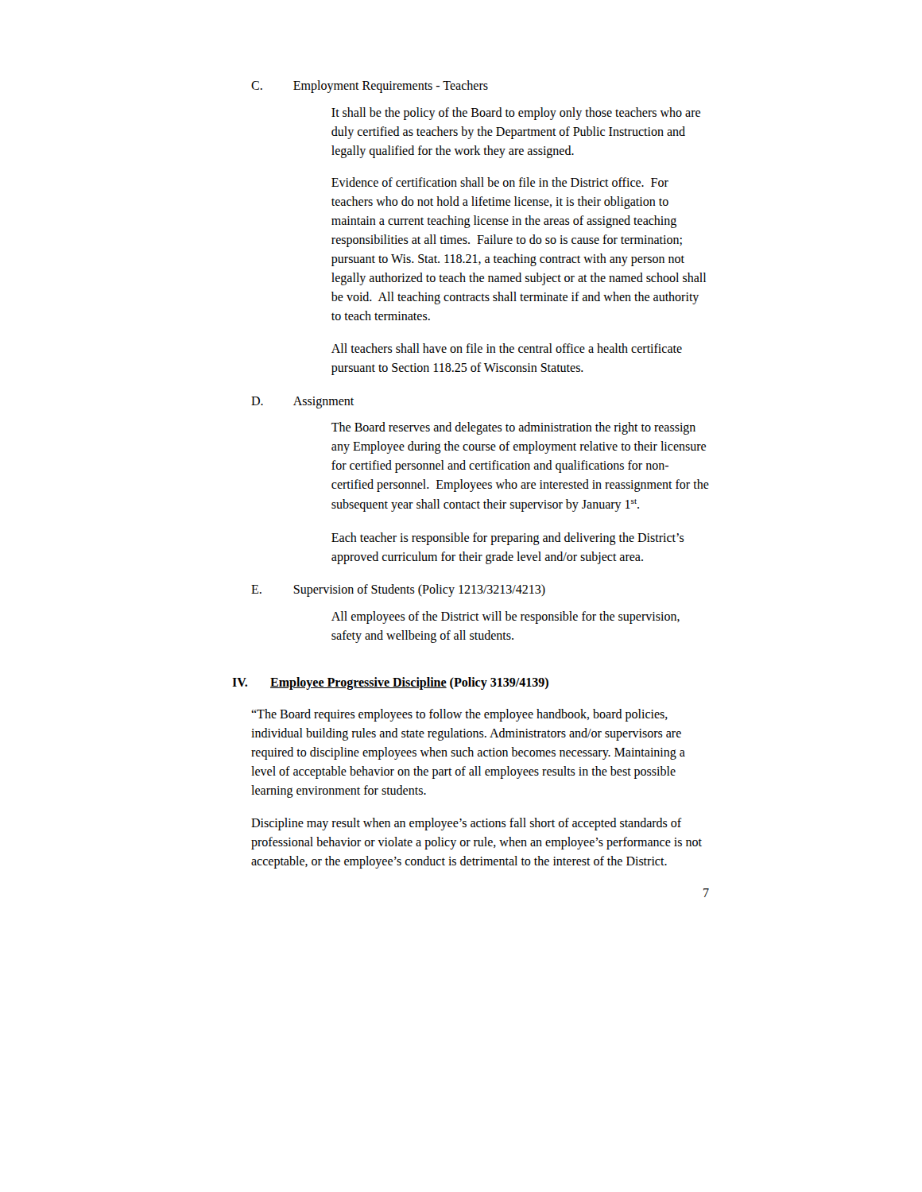C.
Employment Requirements - Teachers
It shall be the policy of the Board to employ only those teachers who are duly certified as teachers by the Department of Public Instruction and legally qualified for the work they are assigned.
Evidence of certification shall be on file in the District office. For teachers who do not hold a lifetime license, it is their obligation to maintain a current teaching license in the areas of assigned teaching responsibilities at all times. Failure to do so is cause for termination; pursuant to Wis. Stat. 118.21, a teaching contract with any person not legally authorized to teach the named subject or at the named school shall be void. All teaching contracts shall terminate if and when the authority to teach terminates.
All teachers shall have on file in the central office a health certificate pursuant to Section 118.25 of Wisconsin Statutes.
D.
Assignment
The Board reserves and delegates to administration the right to reassign any Employee during the course of employment relative to their licensure for certified personnel and certification and qualifications for non-certified personnel. Employees who are interested in reassignment for the subsequent year shall contact their supervisor by January 1st.
Each teacher is responsible for preparing and delivering the District’s approved curriculum for their grade level and/or subject area.
E.
Supervision of Students (Policy 1213/3213/4213)
All employees of the District will be responsible for the supervision, safety and wellbeing of all students.
IV.
Employee Progressive Discipline (Policy 3139/4139)
“The Board requires employees to follow the employee handbook, board policies, individual building rules and state regulations. Administrators and/or supervisors are required to discipline employees when such action becomes necessary. Maintaining a level of acceptable behavior on the part of all employees results in the best possible learning environment for students.
Discipline may result when an employee’s actions fall short of accepted standards of professional behavior or violate a policy or rule, when an employee’s performance is not acceptable, or the employee’s conduct is detrimental to the interest of the District.
7